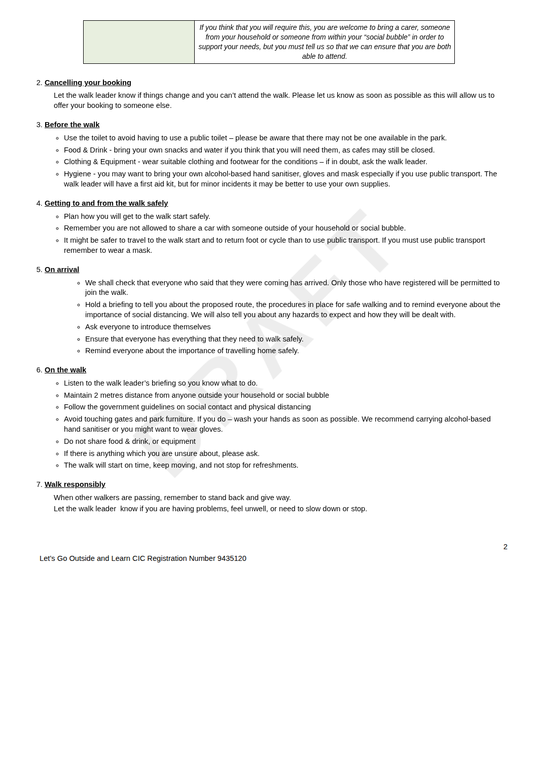DRAFT
| | If you think that you will require this, you are welcome to bring a carer, someone from your household or someone from within your “social bubble” in order to support your needs, but you must tell us so that we can ensure that you are both able to attend. |
Cancelling your booking
Let the walk leader know if things change and you can’t attend the walk. Please let us know as soon as possible as this will allow us to offer your booking to someone else.
Before the walk
Use the toilet to avoid having to use a public toilet – please be aware that there may not be one available in the park.
Food & Drink - bring your own snacks and water if you think that you will need them, as cafes may still be closed.
Clothing & Equipment - wear suitable clothing and footwear for the conditions – if in doubt, ask the walk leader.
Hygiene - you may want to bring your own alcohol-based hand sanitiser, gloves and mask especially if you use public transport. The walk leader will have a first aid kit, but for minor incidents it may be better to use your own supplies.
Getting to and from the walk safely
Plan how you will get to the walk start safely.
Remember you are not allowed to share a car with someone outside of your household or social bubble.
It might be safer to travel to the walk start and to return foot or cycle than to use public transport. If you must use public transport remember to wear a mask.
On arrival
We shall check that everyone who said that they were coming has arrived. Only those who have registered will be permitted to join the walk.
Hold a briefing to tell you about the proposed route, the procedures in place for safe walking and to remind everyone about the importance of social distancing. We will also tell you about any hazards to expect and how they will be dealt with.
Ask everyone to introduce themselves
Ensure that everyone has everything that they need to walk safely.
Remind everyone about the importance of travelling home safely.
On the walk
Listen to the walk leader’s briefing so you know what to do.
Maintain 2 metres distance from anyone outside your household or social bubble
Follow the government guidelines on social contact and physical distancing
Avoid touching gates and park furniture. If you do – wash your hands as soon as possible. We recommend carrying alcohol-based hand sanitiser or you might want to wear gloves.
Do not share food & drink, or equipment
If there is anything which you are unsure about, please ask.
The walk will start on time, keep moving, and not stop for refreshments.
Walk responsibly
When other walkers are passing, remember to stand back and give way.
Let the walk leader know if you are having problems, feel unwell, or need to slow down or stop.
2
Let’s Go Outside and Learn CIC Registration Number 9435120